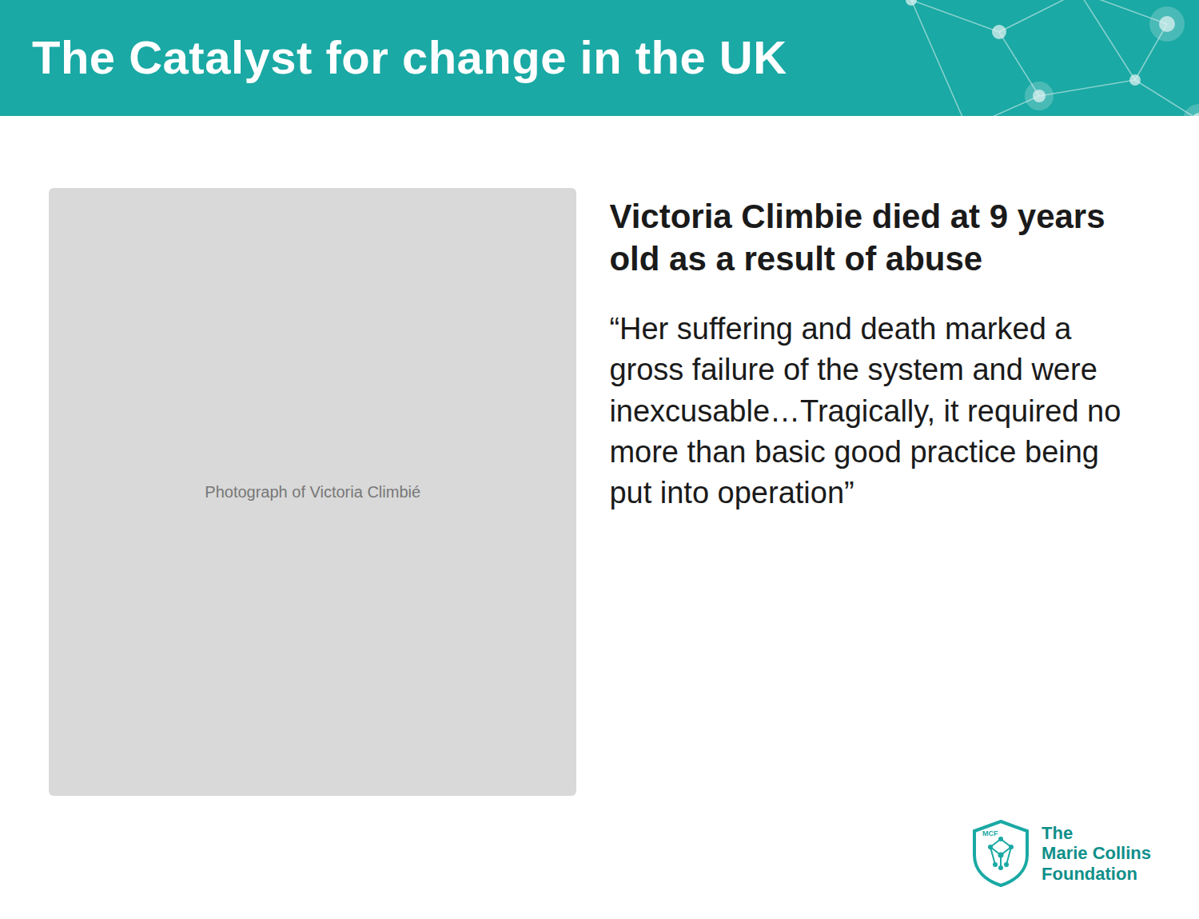The Catalyst for change in the UK
Photograph of Victoria Climbié
Victoria Climbie died at 9 years old as a result of abuse
“Her suffering and death marked a gross failure of the system and were inexcusable…Tragically, it required no more than basic good practice being put into operation”
MCF
The Marie Collins Foundation